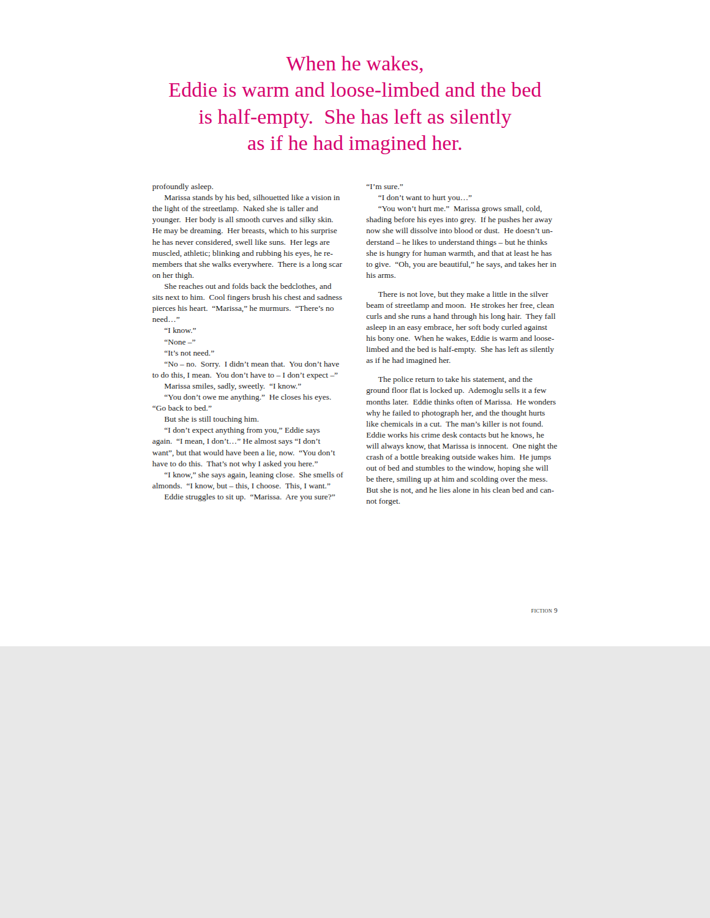When he wakes, Eddie is warm and loose-limbed and the bed is half-empty. She has left as silently as if he had imagined her.
profoundly asleep.
Marissa stands by his bed, silhouetted like a vision in the light of the streetlamp. Naked she is taller and younger. Her body is all smooth curves and silky skin. He may be dreaming. Her breasts, which to his surprise he has never considered, swell like suns. Her legs are muscled, athletic; blinking and rubbing his eyes, he remembers that she walks everywhere. There is a long scar on her thigh.
She reaches out and folds back the bedclothes, and sits next to him. Cool fingers brush his chest and sadness pierces his heart. “Marissa,” he murmurs. “There’s no need…”
“I know.”
“None –”
“It’s not need.”
“No – no. Sorry. I didn’t mean that. You don’t have to do this, I mean. You don’t have to – I don’t expect –”
Marissa smiles, sadly, sweetly. “I know.”
“You don’t owe me anything.” He closes his eyes. “Go back to bed.”
But she is still touching him.
“I don’t expect anything from you,” Eddie says again. “I mean, I don’t…” He almost says “I don’t want”, but that would have been a lie, now. “You don’t have to do this. That’s not why I asked you here.”
“I know,” she says again, leaning close. She smells of almonds. “I know, but – this, I choose. This, I want.”
Eddie struggles to sit up. “Marissa. Are you sure?”
“I’m sure.”
“I don’t want to hurt you…”
“You won’t hurt me.” Marissa grows small, cold, shading before his eyes into grey. If he pushes her away now she will dissolve into blood or dust. He doesn’t understand – he likes to understand things – but he thinks she is hungry for human warmth, and that at least he has to give. “Oh, you are beautiful,” he says, and takes her in his arms.
There is not love, but they make a little in the silver beam of streetlamp and moon. He strokes her free, clean curls and she runs a hand through his long hair. They fall asleep in an easy embrace, her soft body curled against his bony one. When he wakes, Eddie is warm and loose-limbed and the bed is half-empty. She has left as silently as if he had imagined her.
The police return to take his statement, and the ground floor flat is locked up. Ademoglu sells it a few months later. Eddie thinks often of Marissa. He wonders why he failed to photograph her, and the thought hurts like chemicals in a cut. The man’s killer is not found. Eddie works his crime desk contacts but he knows, he will always know, that Marissa is innocent. One night the crash of a bottle breaking outside wakes him. He jumps out of bed and stumbles to the window, hoping she will be there, smiling up at him and scolding over the mess. But she is not, and he lies alone in his clean bed and cannot forget.
Fiction 9